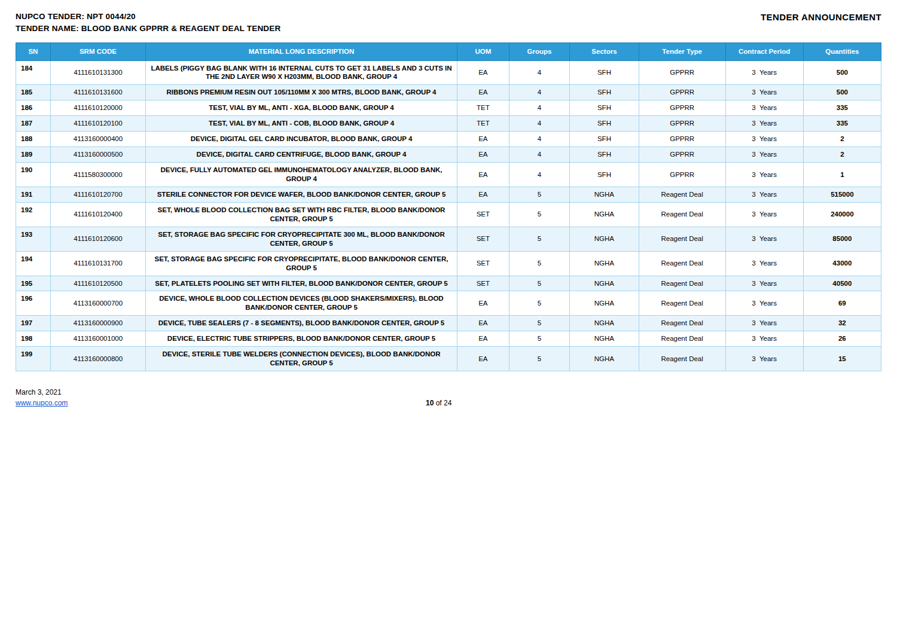NUPCO TENDER: NPT 0044/20
TENDER NAME: BLOOD BANK GPPRR & REAGENT DEAL TENDER
TENDER ANNOUNCEMENT
| SN | SRM CODE | MATERIAL LONG DESCRIPTION | UOM | Groups | Sectors | Tender Type | Contract Period | Quantities |
| --- | --- | --- | --- | --- | --- | --- | --- | --- |
| 184 | 4111610131300 | LABELS (PIGGY BAG BLANK WITH 16 INTERNAL CUTS TO GET 31 LABELS AND 3 CUTS IN THE 2ND LAYER W90 X H203MM, BLOOD BANK, GROUP 4 | EA | 4 | SFH | GPPRR | 3 Years | 500 |
| 185 | 4111610131600 | RIBBONS PREMIUM RESIN OUT 105/110MM X 300 MTRS, BLOOD BANK, GROUP 4 | EA | 4 | SFH | GPPRR | 3 Years | 500 |
| 186 | 4111610120000 | TEST, VIAL BY ML, ANTI - XGA, BLOOD BANK, GROUP 4 | TET | 4 | SFH | GPPRR | 3 Years | 335 |
| 187 | 4111610120100 | TEST, VIAL BY ML, ANTI - COB, BLOOD BANK, GROUP 4 | TET | 4 | SFH | GPPRR | 3 Years | 335 |
| 188 | 4113160000400 | DEVICE, DIGITAL GEL CARD INCUBATOR, BLOOD BANK, GROUP 4 | EA | 4 | SFH | GPPRR | 3 Years | 2 |
| 189 | 4113160000500 | DEVICE, DIGITAL CARD CENTRIFUGE, BLOOD BANK, GROUP 4 | EA | 4 | SFH | GPPRR | 3 Years | 2 |
| 190 | 4111580300000 | DEVICE, FULLY AUTOMATED GEL IMMUNOHEMATOLOGY ANALYZER, BLOOD BANK, GROUP 4 | EA | 4 | SFH | GPPRR | 3 Years | 1 |
| 191 | 4111610120700 | STERILE CONNECTOR FOR DEVICE WAFER, BLOOD BANK/DONOR CENTER, GROUP 5 | EA | 5 | NGHA | Reagent Deal | 3 Years | 515000 |
| 192 | 4111610120400 | SET, WHOLE BLOOD COLLECTION BAG SET WITH RBC FILTER, BLOOD BANK/DONOR CENTER, GROUP 5 | SET | 5 | NGHA | Reagent Deal | 3 Years | 240000 |
| 193 | 4111610120600 | SET, STORAGE BAG SPECIFIC FOR CRYOPRECIPITATE 300 ML, BLOOD BANK/DONOR CENTER, GROUP 5 | SET | 5 | NGHA | Reagent Deal | 3 Years | 85000 |
| 194 | 4111610131700 | SET, STORAGE BAG SPECIFIC FOR CRYOPRECIPITATE, BLOOD BANK/DONOR CENTER, GROUP 5 | SET | 5 | NGHA | Reagent Deal | 3 Years | 43000 |
| 195 | 4111610120500 | SET, PLATELETS POOLING SET WITH FILTER, BLOOD BANK/DONOR CENTER, GROUP 5 | SET | 5 | NGHA | Reagent Deal | 3 Years | 40500 |
| 196 | 4113160000700 | DEVICE, WHOLE BLOOD COLLECTION DEVICES (BLOOD SHAKERS/MIXERS), BLOOD BANK/DONOR CENTER, GROUP 5 | EA | 5 | NGHA | Reagent Deal | 3 Years | 69 |
| 197 | 4113160000900 | DEVICE, TUBE SEALERS (7 - 8 SEGMENTS), BLOOD BANK/DONOR CENTER, GROUP 5 | EA | 5 | NGHA | Reagent Deal | 3 Years | 32 |
| 198 | 4113160001000 | DEVICE, ELECTRIC TUBE STRIPPERS, BLOOD BANK/DONOR CENTER, GROUP 5 | EA | 5 | NGHA | Reagent Deal | 3 Years | 26 |
| 199 | 4113160000800 | DEVICE, STERILE TUBE WELDERS (CONNECTION DEVICES), BLOOD BANK/DONOR CENTER, GROUP 5 | EA | 5 | NGHA | Reagent Deal | 3 Years | 15 |
March 3, 2021
www.nupco.com
10 of 24